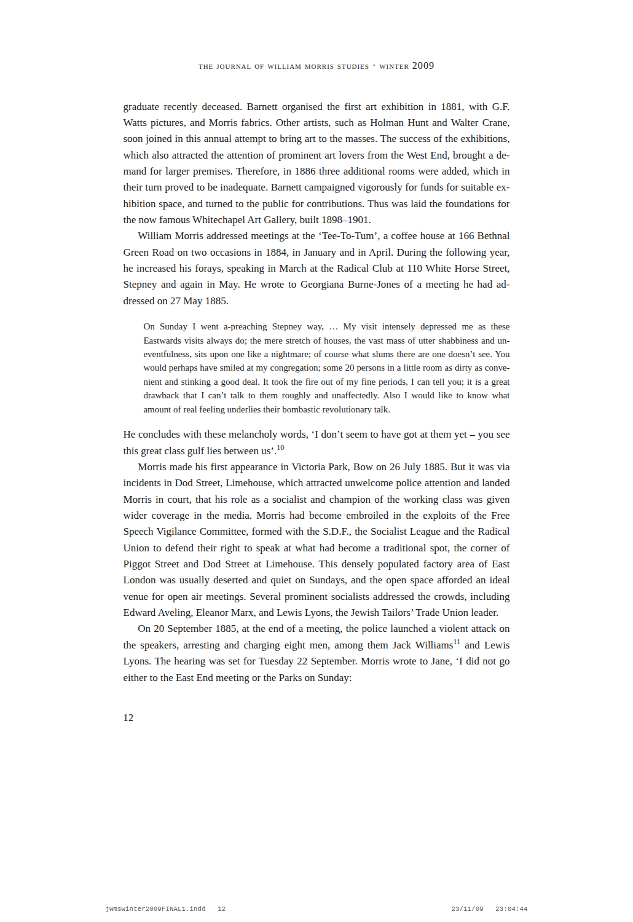the journal of william morris studies · winter 2009
graduate recently deceased. Barnett organised the first art exhibition in 1881, with G.F. Watts pictures, and Morris fabrics. Other artists, such as Holman Hunt and Walter Crane, soon joined in this annual attempt to bring art to the masses. The success of the exhibitions, which also attracted the attention of prominent art lovers from the West End, brought a demand for larger premises. Therefore, in 1886 three additional rooms were added, which in their turn proved to be inadequate. Barnett campaigned vigorously for funds for suitable exhibition space, and turned to the public for contributions. Thus was laid the foundations for the now famous Whitechapel Art Gallery, built 1898–1901.
William Morris addressed meetings at the ‘Tee-To-Tum’, a coffee house at 166 Bethnal Green Road on two occasions in 1884, in January and in April. During the following year, he increased his forays, speaking in March at the Radical Club at 110 White Horse Street, Stepney and again in May. He wrote to Georgiana Burne-Jones of a meeting he had addressed on 27 May 1885.
On Sunday I went a-preaching Stepney way, … My visit intensely depressed me as these Eastwards visits always do; the mere stretch of houses, the vast mass of utter shabbiness and uneventfulness, sits upon one like a nightmare; of course what slums there are one doesn’t see. You would perhaps have smiled at my congregation; some 20 persons in a little room as dirty as convenient and stinking a good deal. It took the fire out of my fine periods, I can tell you; it is a great drawback that I can’t talk to them roughly and unaffectedly. Also I would like to know what amount of real feeling underlies their bombastic revolutionary talk.
He concludes with these melancholy words, ‘I don’t seem to have got at them yet – you see this great class gulf lies between us’.10
Morris made his first appearance in Victoria Park, Bow on 26 July 1885. But it was via incidents in Dod Street, Limehouse, which attracted unwelcome police attention and landed Morris in court, that his role as a socialist and champion of the working class was given wider coverage in the media. Morris had become embroiled in the exploits of the Free Speech Vigilance Committee, formed with the S.D.F., the Socialist League and the Radical Union to defend their right to speak at what had become a traditional spot, the corner of Piggot Street and Dod Street at Limehouse. This densely populated factory area of East London was usually deserted and quiet on Sundays, and the open space afforded an ideal venue for open air meetings. Several prominent socialists addressed the crowds, including Edward Aveling, Eleanor Marx, and Lewis Lyons, the Jewish Tailors’ Trade Union leader.
On 20 September 1885, at the end of a meeting, the police launched a violent attack on the speakers, arresting and charging eight men, among them Jack Williams11 and Lewis Lyons. The hearing was set for Tuesday 22 September. Morris wrote to Jane, ‘I did not go either to the East End meeting or the Parks on Sunday:
12
jwmswinter2009FINAL1.indd 12 23/11/09 23:04:44